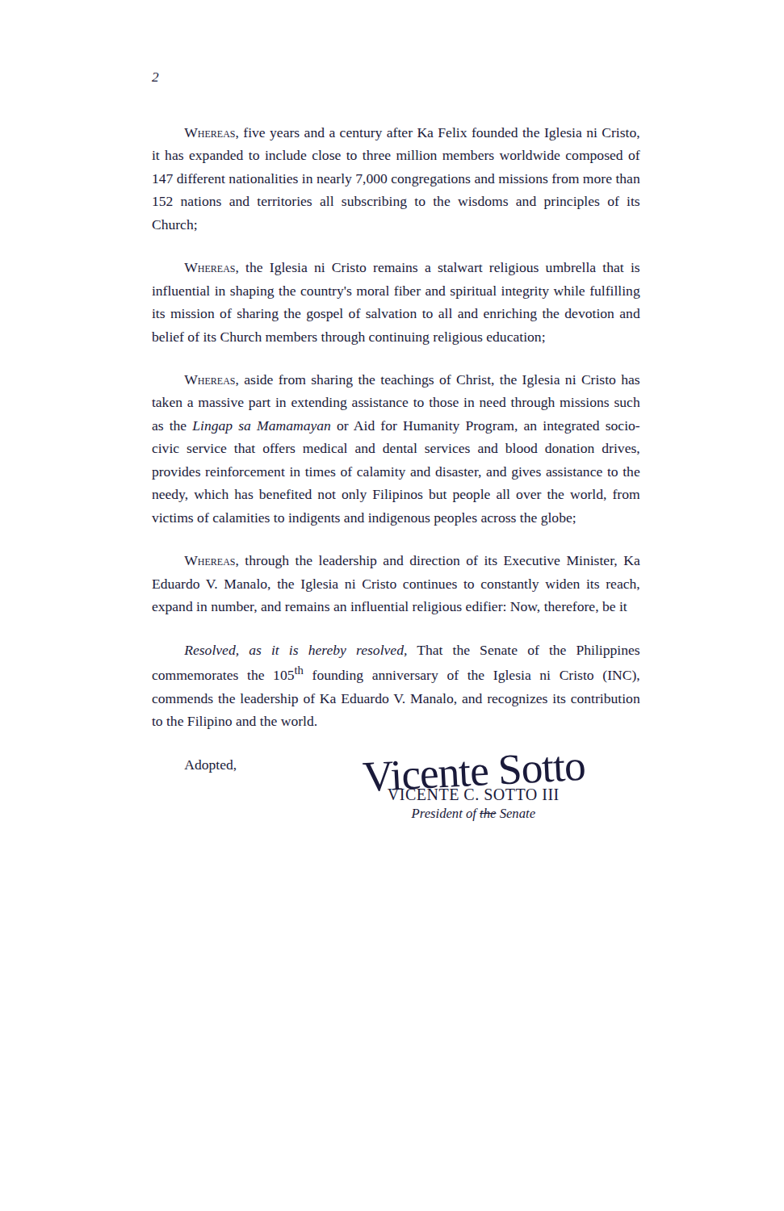2
Whereas, five years and a century after Ka Felix founded the Iglesia ni Cristo, it has expanded to include close to three million members worldwide composed of 147 different nationalities in nearly 7,000 congregations and missions from more than 152 nations and territories all subscribing to the wisdoms and principles of its Church;
Whereas, the Iglesia ni Cristo remains a stalwart religious umbrella that is influential in shaping the country's moral fiber and spiritual integrity while fulfilling its mission of sharing the gospel of salvation to all and enriching the devotion and belief of its Church members through continuing religious education;
Whereas, aside from sharing the teachings of Christ, the Iglesia ni Cristo has taken a massive part in extending assistance to those in need through missions such as the Lingap sa Mamamayan or Aid for Humanity Program, an integrated socio-civic service that offers medical and dental services and blood donation drives, provides reinforcement in times of calamity and disaster, and gives assistance to the needy, which has benefited not only Filipinos but people all over the world, from victims of calamities to indigents and indigenous peoples across the globe;
Whereas, through the leadership and direction of its Executive Minister, Ka Eduardo V. Manalo, the Iglesia ni Cristo continues to constantly widen its reach, expand in number, and remains an influential religious edifier: Now, therefore, be it
Resolved, as it is hereby resolved, That the Senate of the Philippines commemorates the 105th founding anniversary of the Iglesia ni Cristo (INC), commends the leadership of Ka Eduardo V. Manalo, and recognizes its contribution to the Filipino and the world.
Adopted,
Vicente Sotto
VICENTE C. SOTTO III
President of the Senate